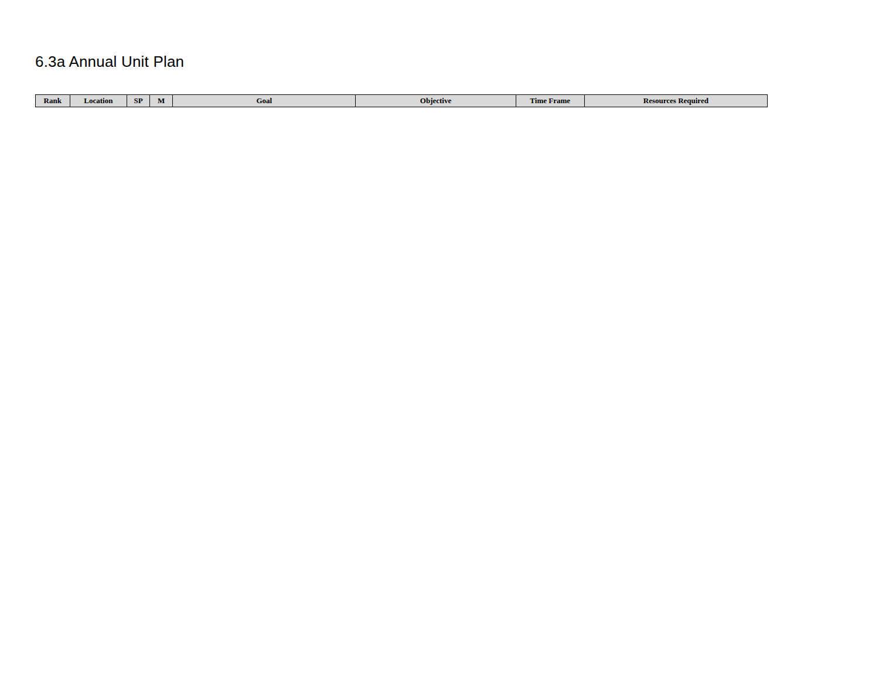6.3a Annual Unit Plan
| Rank | Location | SP | M | Goal | Objective | Time Frame | Resources Required |
| --- | --- | --- | --- | --- | --- | --- | --- |